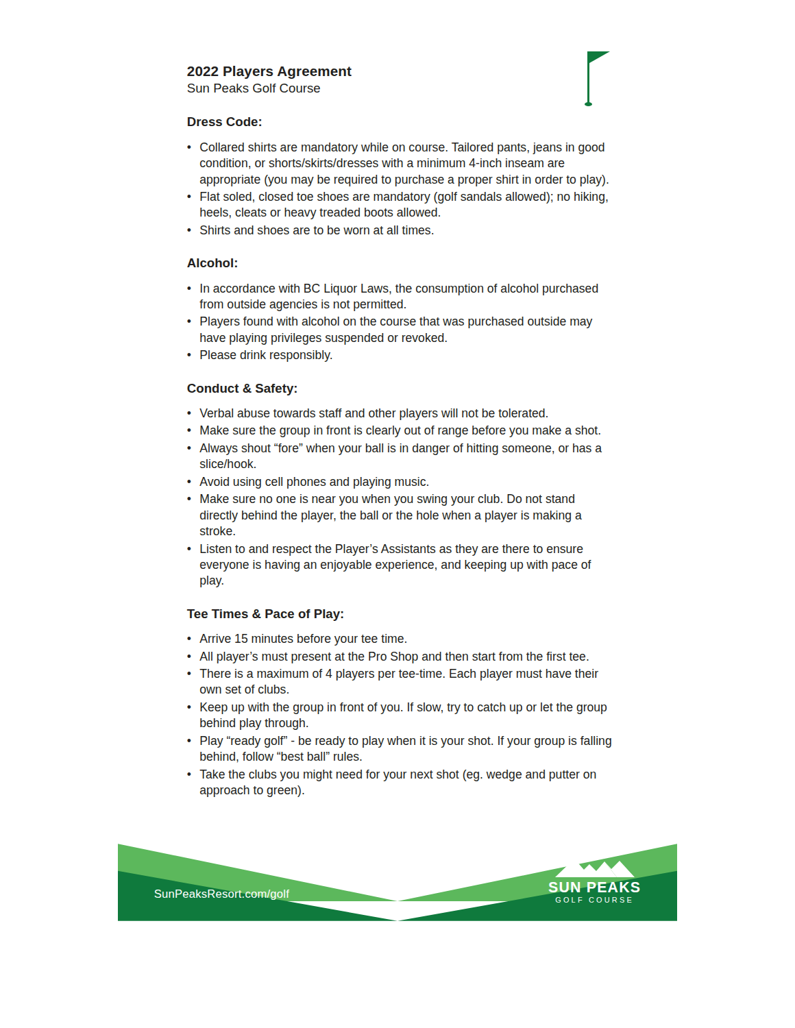2022 Players Agreement
Sun Peaks Golf Course
Dress Code:
Collared shirts are mandatory while on course. Tailored pants, jeans in good condition, or shorts/skirts/dresses with a minimum 4-inch inseam are appropriate (you may be required to purchase a proper shirt in order to play).
Flat soled, closed toe shoes are mandatory (golf sandals allowed); no hiking, heels, cleats or heavy treaded boots allowed.
Shirts and shoes are to be worn at all times.
Alcohol:
In accordance with BC Liquor Laws, the consumption of alcohol purchased from outside agencies is not permitted.
Players found with alcohol on the course that was purchased outside may have playing privileges suspended or revoked.
Please drink responsibly.
Conduct & Safety:
Verbal abuse towards staff and other players will not be tolerated.
Make sure the group in front is clearly out of range before you make a shot.
Always shout “fore” when your ball is in danger of hitting someone, or has a slice/hook.
Avoid using cell phones and playing music.
Make sure no one is near you when you swing your club. Do not stand directly behind the player, the ball or the hole when a player is making a stroke.
Listen to and respect the Player’s Assistants as they are there to ensure everyone is having an enjoyable experience, and keeping up with pace of play.
Tee Times & Pace of Play:
Arrive 15 minutes before your tee time.
All player’s must present at the Pro Shop and then start from the first tee.
There is a maximum of 4 players per tee-time. Each player must have their own set of clubs.
Keep up with the group in front of you. If slow, try to catch up or let the group behind play through.
Play “ready golf” - be ready to play when it is your shot. If your group is falling behind, follow “best ball” rules.
Take the clubs you might need for your next shot (eg. wedge and putter on approach to green).
SunPeaksResort.com/golf
SUN PEAKS GOLF COURSE